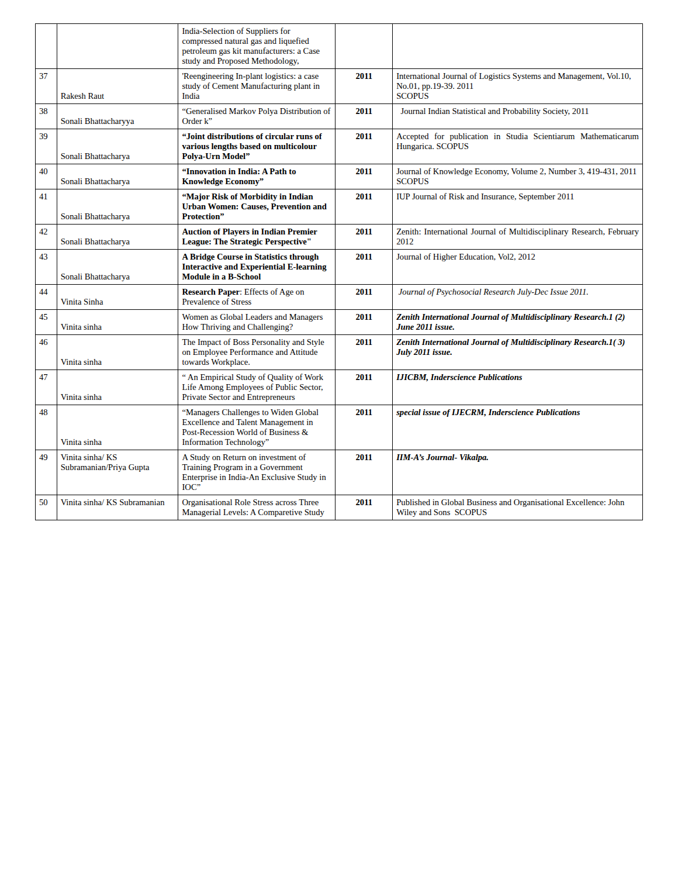| | | India-Selection of Suppliers for compressed natural gas and liquefied petroleum gas kit manufacturers: a Case study and Proposed Methodology, | | |
| 37 | Rakesh Raut | 'Reengineering In-plant logistics: a case study of Cement Manufacturing plant in India | 2011 | International Journal of Logistics Systems and Management, Vol.10, No.01, pp.19-39. 2011 SCOPUS |
| 38 | Sonali Bhattacharyya | “Generalised Markov Polya Distribution of Order k” | 2011 | Journal Indian Statistical and Probability Society, 2011 |
| 39 | Sonali Bhattacharya | “Joint distributions of circular runs of various lengths based on multicolour Polya-Urn Model” | 2011 | Accepted for publication in Studia Scientiarum Mathematicarum Hungarica. SCOPUS |
| 40 | Sonali Bhattacharya | “Innovation in India: A Path to Knowledge Economy” | 2011 | Journal of Knowledge Economy, Volume 2, Number 3, 419-431, 2011 SCOPUS |
| 41 | Sonali Bhattacharya | “Major Risk of Morbidity in Indian Urban Women: Causes, Prevention and Protection” | 2011 | IUP Journal of Risk and Insurance, September 2011 |
| 42 | Sonali Bhattacharya | Auction of Players in Indian Premier League: The Strategic Perspective" | 2011 | Zenith: International Journal of Multidisciplinary Research, February 2012 |
| 43 | Sonali Bhattacharya | A Bridge Course in Statistics through Interactive and Experiential E-learning Module in a B-School | 2011 | Journal of Higher Education, Vol2, 2012 |
| 44 | Vinita Sinha | Research Paper : Effects of Age on Prevalence of Stress | 2011 | Journal of Psychosocial Research July-Dec Issue 2011. |
| 45 | Vinita sinha | Women as Global Leaders and Managers How Thriving and Challenging? | 2011 | Zenith International Journal of Multidisciplinary Research.1 (2) June 2011 issue. |
| 46 | Vinita sinha | The Impact of Boss Personality and Style on Employee Performance and Attitude towards Workplace. | 2011 | Zenith International Journal of Multidisciplinary Research.1( 3) July 2011 issue. |
| 47 | Vinita sinha | “ An Empirical Study of Quality of Work Life Among Employees of Public Sector, Private Sector and Entrepreneurs | 2011 | IJICBM, Inderscience Publications |
| 48 | Vinita sinha | “Managers Challenges to Widen Global Excellence and Talent Management in Post-Recession World of Business & Information Technology” | 2011 | special issue of IJECRM, Inderscience Publications |
| 49 | Vinita sinha/ KS Subramanian/Priya Gupta | A Study on Return on investment of Training Program in a Government Enterprise in India-An Exclusive Study in IOC” | 2011 | IIM-A’s Journal- Vikalpa. |
| 50 | Vinita sinha/ KS Subramanian | Organisational Role Stress across Three Managerial Levels: A Comparetive Study | 2011 | Published in Global Business and Organisational Excellence: John Wiley and Sons SCOPUS |